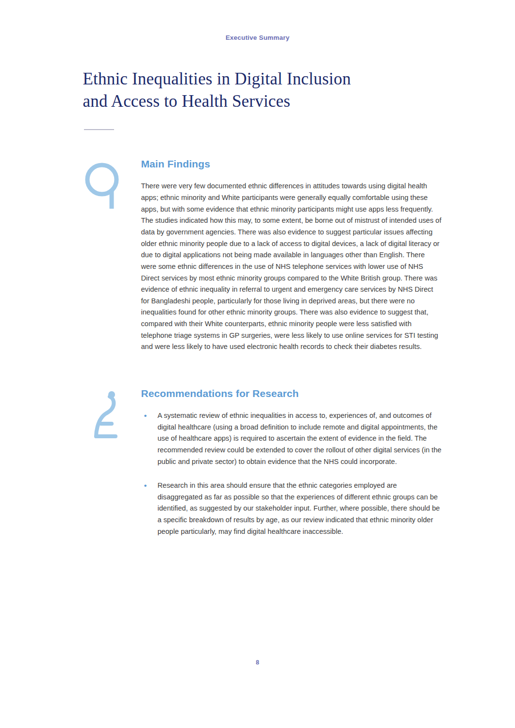Executive Summary
Ethnic Inequalities in Digital Inclusion
and Access to Health Services
Main Findings
There were very few documented ethnic differences in attitudes towards using digital health apps; ethnic minority and White participants were generally equally comfortable using these apps, but with some evidence that ethnic minority participants might use apps less frequently. The studies indicated how this may, to some extent, be borne out of mistrust of intended uses of data by government agencies. There was also evidence to suggest particular issues affecting older ethnic minority people due to a lack of access to digital devices, a lack of digital literacy or due to digital applications not being made available in languages other than English. There were some ethnic differences in the use of NHS telephone services with lower use of NHS Direct services by most ethnic minority groups compared to the White British group. There was evidence of ethnic inequality in referral to urgent and emergency care services by NHS Direct for Bangladeshi people, particularly for those living in deprived areas, but there were no inequalities found for other ethnic minority groups. There was also evidence to suggest that, compared with their White counterparts, ethnic minority people were less satisfied with telephone triage systems in GP surgeries, were less likely to use online services for STI testing and were less likely to have used electronic health records to check their diabetes results.
Recommendations for Research
A systematic review of ethnic inequalities in access to, experiences of, and outcomes of digital healthcare (using a broad definition to include remote and digital appointments, the use of healthcare apps) is required to ascertain the extent of evidence in the field. The recommended review could be extended to cover the rollout of other digital services (in the public and private sector) to obtain evidence that the NHS could incorporate.
Research in this area should ensure that the ethnic categories employed are disaggregated as far as possible so that the experiences of different ethnic groups can be identified, as suggested by our stakeholder input. Further, where possible, there should be a specific breakdown of results by age, as our review indicated that ethnic minority older people particularly, may find digital healthcare inaccessible.
8